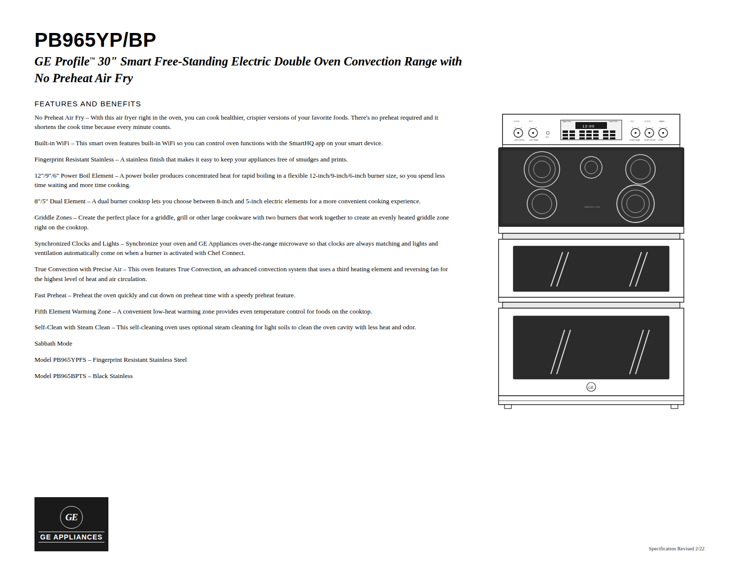PB965YP/BP
GE Profile™ 30" Smart Free-Standing Electric Double Oven Convection Range with No Preheat Air Fry
FEATURES AND BENEFITS
No Preheat Air Fry – With this air fryer right in the oven, you can cook healthier, crispier versions of your favorite foods. There's no preheat required and it shortens the cook time because every minute counts.
Built-in WiFi – This smart oven features built-in WiFi so you can control oven functions with the SmartHQ app on your smart device.
Fingerprint Resistant Stainless – A stainless finish that makes it easy to keep your appliances free of smudges and prints.
12"/9"/6" Power Boil Element – A power boiler produces concentrated heat for rapid boiling in a flexible 12-inch/9-inch/6-inch burner size, so you spend less time waiting and more time cooking.
8"/5" Dual Element – A dual burner cooktop lets you choose between 8-inch and 5-inch electric elements for a more convenient cooking experience.
Griddle Zones – Create the perfect place for a griddle, grill or other large cookware with two burners that work together to create an evenly heated griddle zone right on the cooktop.
Synchronized Clocks and Lights – Synchronize your oven and GE Appliances over-the-range microwave so that clocks are always matching and lights and ventilation automatically come on when a burner is activated with Chef Connect.
True Convection with Precise Air – This oven features True Convection, an advanced convection system that uses a third heating element and reversing fan for the highest level of heat and air circulation.
Fast Preheat – Preheat the oven quickly and cut down on preheat time with a speedy preheat feature.
Fifth Element Warming Zone – A convenient low-heat warming zone provides even temperature control for foods on the cooktop.
Self-Clean with Steam Clean – This self-cleaning oven uses optional steam cleaning for light soils to clean the oven cavity with less heat and odor.
Sabbath Mode
Model PB965YPFS – Fingerprint Resistant Stainless Steel
Model PB965BPTS – Black Stainless
12"/9"/6" 8"/5" 8"/5" 12"/9"/6" WARM LEFT FRONT LEFT REAR RIGHT REAR RIGHT FRONT ZONE Upper Oven Lower Oven 12:00 HOT WARMING ZONE GE
GE
GE APPLIANCES
Specification Revised 2/22